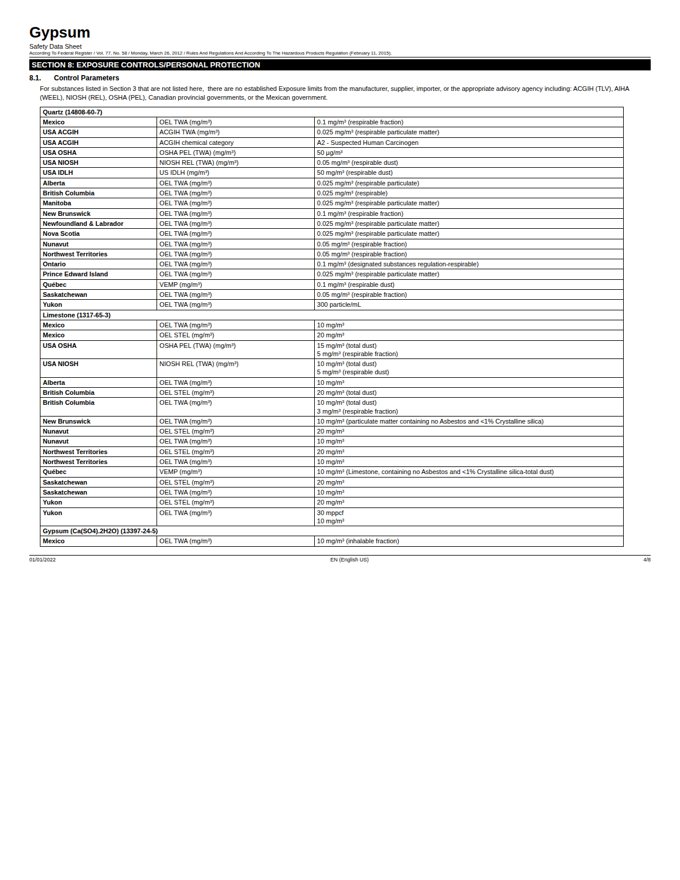Gypsum
Safety Data Sheet
According To Federal Register / Vol. 77, No. 58 / Monday, March 26, 2012 / Rules And Regulations And According To The Hazardous Products Regulation (February 11, 2015).
SECTION 8: EXPOSURE CONTROLS/PERSONAL PROTECTION
8.1. Control Parameters
For substances listed in Section 3 that are not listed here, there are no established Exposure limits from the manufacturer, supplier, importer, or the appropriate advisory agency including: ACGIH (TLV), AIHA (WEEL), NIOSH (REL), OSHA (PEL), Canadian provincial governments, or the Mexican government.
| Quartz (14808-60-7) |
| Mexico | OEL TWA (mg/m³) | 0.1 mg/m³ (respirable fraction) |
| USA ACGIH | ACGIH TWA (mg/m³) | 0.025 mg/m³ (respirable particulate matter) |
| USA ACGIH | ACGIH chemical category | A2 - Suspected Human Carcinogen |
| USA OSHA | OSHA PEL (TWA) (mg/m³) | 50 µg/m³ |
| USA NIOSH | NIOSH REL (TWA) (mg/m³) | 0.05 mg/m³ (respirable dust) |
| USA IDLH | US IDLH (mg/m³) | 50 mg/m³ (respirable dust) |
| Alberta | OEL TWA (mg/m³) | 0.025 mg/m³ (respirable particulate) |
| British Columbia | OEL TWA (mg/m³) | 0.025 mg/m³ (respirable) |
| Manitoba | OEL TWA (mg/m³) | 0.025 mg/m³ (respirable particulate matter) |
| New Brunswick | OEL TWA (mg/m³) | 0.1 mg/m³ (respirable fraction) |
| Newfoundland & Labrador | OEL TWA (mg/m³) | 0.025 mg/m³ (respirable particulate matter) |
| Nova Scotia | OEL TWA (mg/m³) | 0.025 mg/m³ (respirable particulate matter) |
| Nunavut | OEL TWA (mg/m³) | 0.05 mg/m³ (respirable fraction) |
| Northwest Territories | OEL TWA (mg/m³) | 0.05 mg/m³ (respirable fraction) |
| Ontario | OEL TWA (mg/m³) | 0.1 mg/m³ (designated substances regulation-respirable) |
| Prince Edward Island | OEL TWA (mg/m³) | 0.025 mg/m³ (respirable particulate matter) |
| Québec | VEMP (mg/m³) | 0.1 mg/m³ (respirable dust) |
| Saskatchewan | OEL TWA (mg/m³) | 0.05 mg/m³ (respirable fraction) |
| Yukon | OEL TWA (mg/m³) | 300 particle/mL |
| Limestone (1317-65-3) |
| Mexico | OEL TWA (mg/m³) | 10 mg/m³ |
| Mexico | OEL STEL (mg/m³) | 20 mg/m³ |
| USA OSHA | OSHA PEL (TWA) (mg/m³) | 15 mg/m³ (total dust) 5 mg/m³ (respirable fraction) |
| USA NIOSH | NIOSH REL (TWA) (mg/m³) | 10 mg/m³ (total dust) 5 mg/m³ (respirable dust) |
| Alberta | OEL TWA (mg/m³) | 10 mg/m³ |
| British Columbia | OEL STEL (mg/m³) | 20 mg/m³ (total dust) |
| British Columbia | OEL TWA (mg/m³) | 10 mg/m³ (total dust) 3 mg/m³ (respirable fraction) |
| New Brunswick | OEL TWA (mg/m³) | 10 mg/m³ (particulate matter containing no Asbestos and <1% Crystalline silica) |
| Nunavut | OEL STEL (mg/m³) | 20 mg/m³ |
| Nunavut | OEL TWA (mg/m³) | 10 mg/m³ |
| Northwest Territories | OEL STEL (mg/m³) | 20 mg/m³ |
| Northwest Territories | OEL TWA (mg/m³) | 10 mg/m³ |
| Québec | VEMP (mg/m³) | 10 mg/m³ (Limestone, containing no Asbestos and <1% Crystalline silica-total dust) |
| Saskatchewan | OEL STEL (mg/m³) | 20 mg/m³ |
| Saskatchewan | OEL TWA (mg/m³) | 10 mg/m³ |
| Yukon | OEL STEL (mg/m³) | 20 mg/m³ |
| Yukon | OEL TWA (mg/m³) | 30 mppcf 10 mg/m³ |
| Gypsum (Ca(SO4).2H2O) (13397-24-5) |
| Mexico | OEL TWA (mg/m³) | 10 mg/m³ (inhalable fraction) |
01/01/2022 EN (English US) 4/8